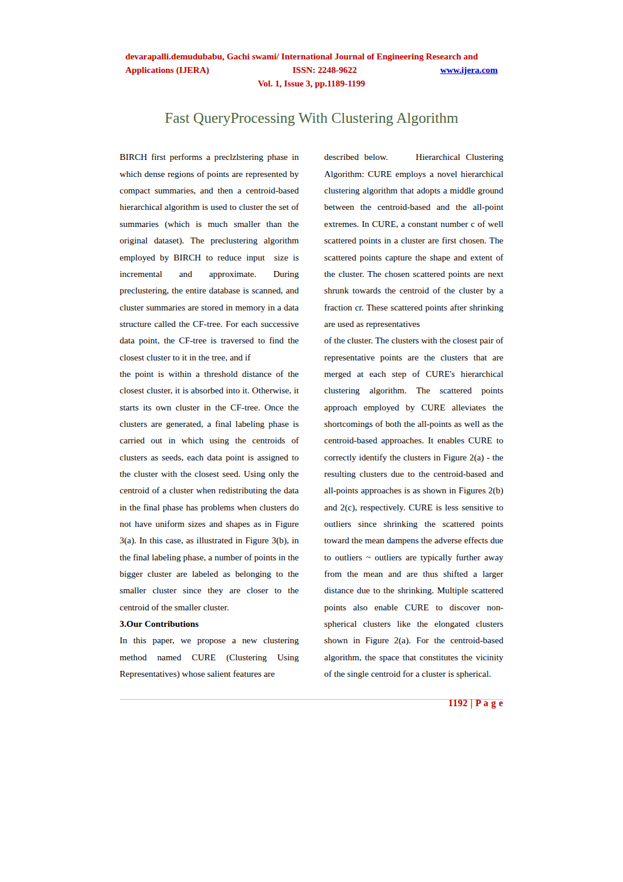devarapalli.demudubabu, Gachi swami/ International Journal of Engineering Research and
Applications (IJERA) ISSN: 2248-9622 www.ijera.com
Vol. 1, Issue 3, pp.1189-1199
Fast QueryProcessing With Clustering Algorithm
BIRCH first performs a preclzlstering phase in which dense regions of points are represented by compact summaries, and then a centroid-based hierarchical algorithm is used to cluster the set of summaries (which is much smaller than the original dataset). The preclustering algorithm employed by BIRCH to reduce input size is incremental and approximate. During preclustering, the entire database is scanned, and cluster summaries are stored in memory in a data structure called the CF-tree. For each successive data point, the CF-tree is traversed to find the closest cluster to it in the tree, and if
the point is within a threshold distance of the closest cluster, it is absorbed into it. Otherwise, it starts its own cluster in the CF-tree. Once the clusters are generated, a final labeling phase is carried out in which using the centroids of clusters as seeds, each data point is assigned to the cluster with the closest seed. Using only the centroid of a cluster when redistributing the data in the final phase has problems when clusters do not have uniform sizes and shapes as in Figure 3(a). In this case, as illustrated in Figure 3(b), in the final labeling phase, a number of points in the bigger cluster are labeled as belonging to the smaller cluster since they are closer to the centroid of the smaller cluster.
3.Our Contributions
In this paper, we propose a new clustering method named CURE (Clustering Using Representatives) whose salient features are
described below. Hierarchical Clustering Algorithm: CURE employs a novel hierarchical clustering algorithm that adopts a middle ground between the centroid-based and the all-point extremes. In CURE, a constant number c of well scattered points in a cluster are first chosen. The scattered points capture the shape and extent of the cluster. The chosen scattered points are next shrunk towards the centroid of the cluster by a fraction cr. These scattered points after shrinking are used as representatives
of the cluster. The clusters with the closest pair of representative points are the clusters that are merged at each step of CURE's hierarchical clustering algorithm. The scattered points approach employed by CURE alleviates the shortcomings of both the all-points as well as the centroid-based approaches. It enables CURE to correctly identify the clusters in Figure 2(a) - the resulting clusters due to the centroid-based and all-points approaches is as shown in Figures 2(b) and 2(c), respectively. CURE is less sensitive to outliers since shrinking the scattered points toward the mean dampens the adverse effects due to outliers ~ outliers are typically further away from the mean and are thus shifted a larger distance due to the shrinking. Multiple scattered points also enable CURE to discover non-spherical clusters like the elongated clusters shown in Figure 2(a). For the centroid-based algorithm, the space that constitutes the vicinity of the single centroid for a cluster is spherical.
1192 | P a g e